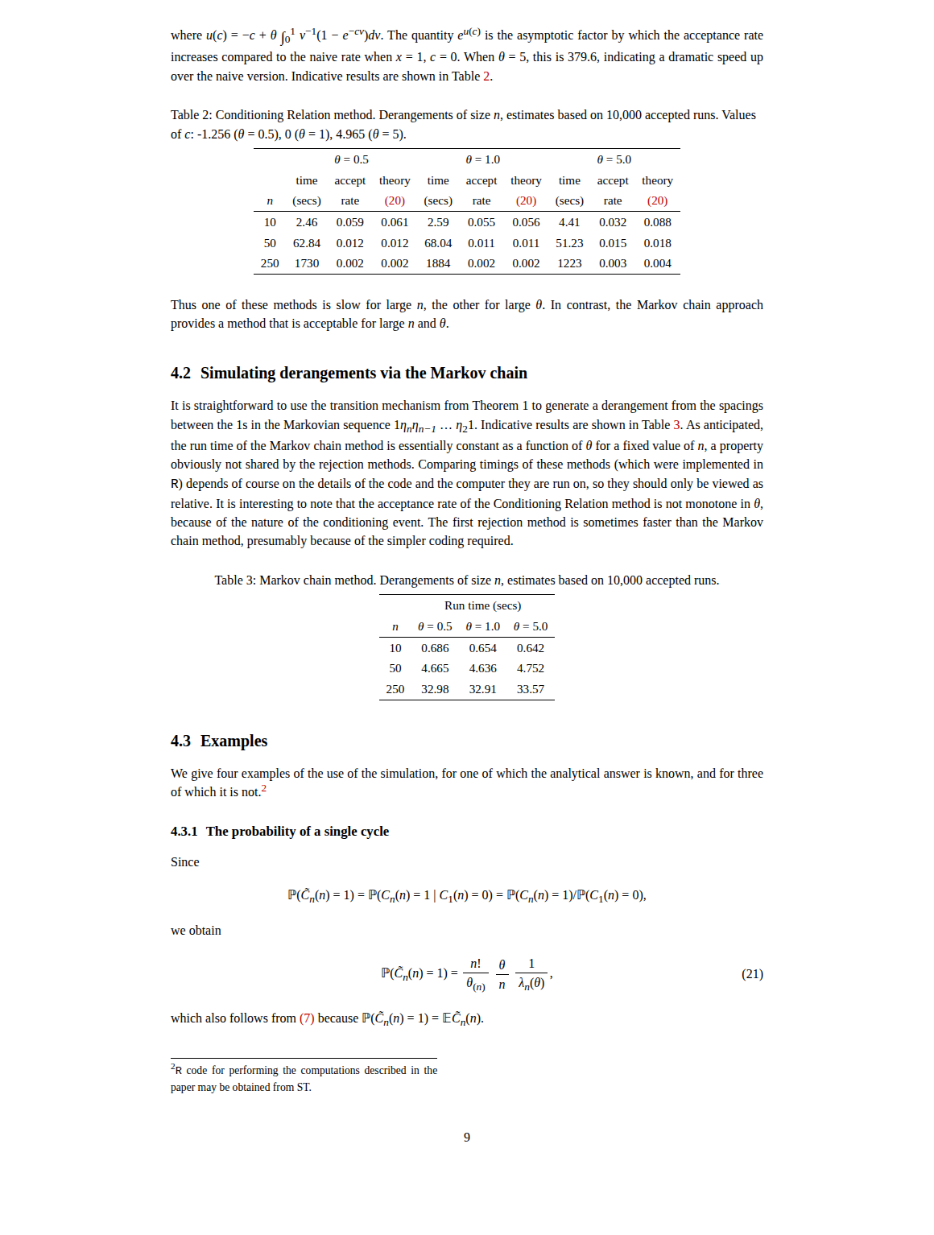where u(c) = −c + θ ∫01 v−1(1 − e−cv)dv. The quantity eu(c) is the asymptotic factor by which the acceptance rate increases compared to the naive rate when x = 1, c = 0. When θ = 5, this is 379.6, indicating a dramatic speed up over the naive version. Indicative results are shown in Table 2.
Table 2: Conditioning Relation method. Derangements of size n, estimates based on 10,000 accepted runs. Values of c: -1.256 (θ = 0.5), 0 (θ = 1), 4.965 (θ = 5).
| | θ = 0.5 | θ = 1.0 | θ = 5.0 |
| | time | accept | theory | time | accept | theory | time | accept | theory |
| n | (secs) | rate | (20) | (secs) | rate | (20) | (secs) | rate | (20) |
| 10 | 2.46 | 0.059 | 0.061 | 2.59 | 0.055 | 0.056 | 4.41 | 0.032 | 0.088 |
| 50 | 62.84 | 0.012 | 0.012 | 68.04 | 0.011 | 0.011 | 51.23 | 0.015 | 0.018 |
| 250 | 1730 | 0.002 | 0.002 | 1884 | 0.002 | 0.002 | 1223 | 0.003 | 0.004 |
Thus one of these methods is slow for large n, the other for large θ. In contrast, the Markov chain approach provides a method that is acceptable for large n and θ.
4.2 Simulating derangements via the Markov chain
It is straightforward to use the transition mechanism from Theorem 1 to generate a derangement from the spacings between the 1s in the Markovian sequence 1ηnηn−1 … η21. Indicative results are shown in Table 3. As anticipated, the run time of the Markov chain method is essentially constant as a function of θ for a fixed value of n, a property obviously not shared by the rejection methods. Comparing timings of these methods (which were implemented in R) depends of course on the details of the code and the computer they are run on, so they should only be viewed as relative. It is interesting to note that the acceptance rate of the Conditioning Relation method is not monotone in θ, because of the nature of the conditioning event. The first rejection method is sometimes faster than the Markov chain method, presumably because of the simpler coding required.
Table 3: Markov chain method. Derangements of size n, estimates based on 10,000 accepted runs.
| | Run time (secs) |
| n | θ = 0.5 | θ = 1.0 | θ = 5.0 |
| 10 | 0.686 | 0.654 | 0.642 |
| 50 | 4.665 | 4.636 | 4.752 |
| 250 | 32.98 | 32.91 | 33.57 |
4.3 Examples
We give four examples of the use of the simulation, for one of which the analytical answer is known, and for three of which it is not.2
4.3.1 The probability of a single cycle
Since
ℙ(C̃n(n) = 1) = ℙ(Cn(n) = 1 | C1(n) = 0) = ℙ(Cn(n) = 1)/ℙ(C1(n) = 0),
we obtain
ℙ(C̃n(n) = 1) = n!θ(n) θn 1 λn(θ), (21)
which also follows from (7) because ℙ(C̃n(n) = 1) = 𝔼C̃n(n).
2R code for performing the computations described in the paper may be obtained from ST.
9